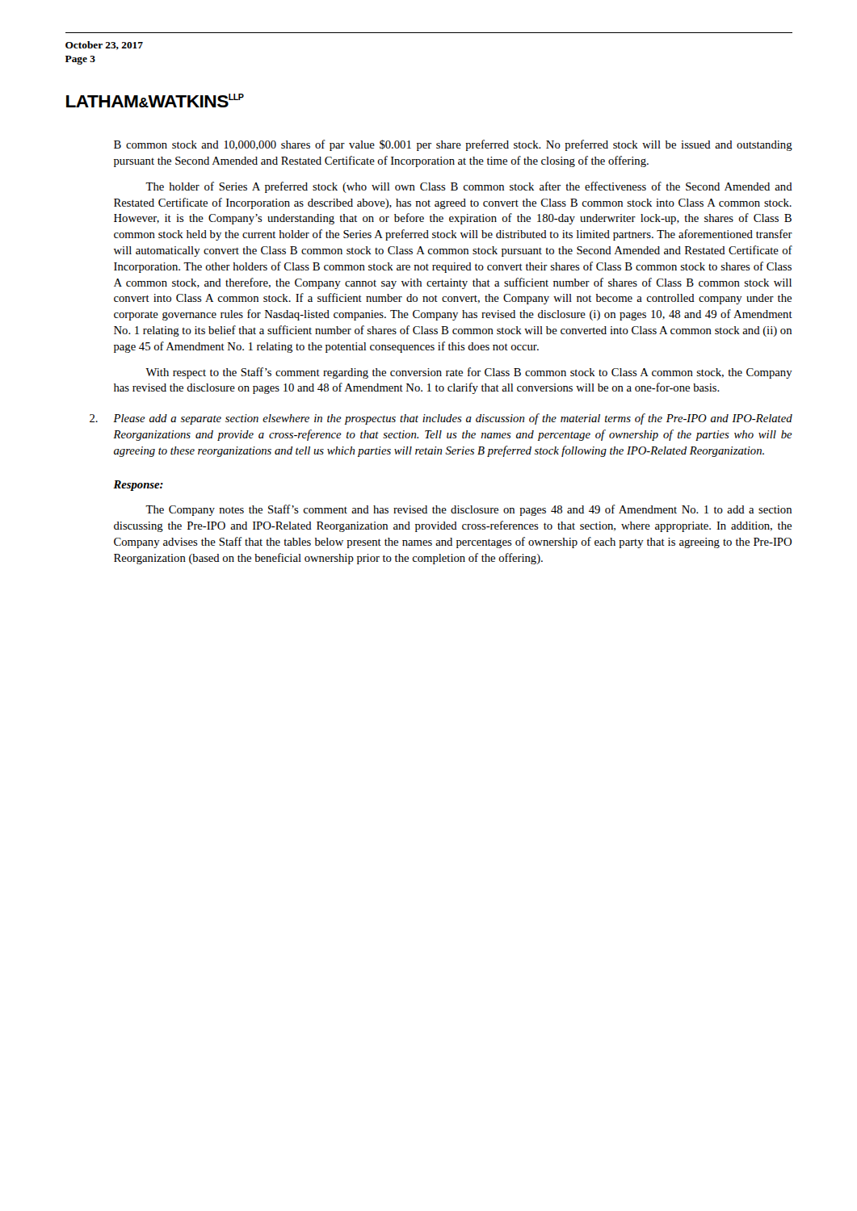October 23, 2017
Page 3
LATHAM&WATKINSLLP
B common stock and 10,000,000 shares of par value $0.001 per share preferred stock. No preferred stock will be issued and outstanding pursuant the Second Amended and Restated Certificate of Incorporation at the time of the closing of the offering.
The holder of Series A preferred stock (who will own Class B common stock after the effectiveness of the Second Amended and Restated Certificate of Incorporation as described above), has not agreed to convert the Class B common stock into Class A common stock. However, it is the Company’s understanding that on or before the expiration of the 180-day underwriter lock-up, the shares of Class B common stock held by the current holder of the Series A preferred stock will be distributed to its limited partners. The aforementioned transfer will automatically convert the Class B common stock to Class A common stock pursuant to the Second Amended and Restated Certificate of Incorporation. The other holders of Class B common stock are not required to convert their shares of Class B common stock to shares of Class A common stock, and therefore, the Company cannot say with certainty that a sufficient number of shares of Class B common stock will convert into Class A common stock. If a sufficient number do not convert, the Company will not become a controlled company under the corporate governance rules for Nasdaq-listed companies. The Company has revised the disclosure (i) on pages 10, 48 and 49 of Amendment No. 1 relating to its belief that a sufficient number of shares of Class B common stock will be converted into Class A common stock and (ii) on page 45 of Amendment No. 1 relating to the potential consequences if this does not occur.
With respect to the Staff’s comment regarding the conversion rate for Class B common stock to Class A common stock, the Company has revised the disclosure on pages 10 and 48 of Amendment No. 1 to clarify that all conversions will be on a one-for-one basis.
2.
Please add a separate section elsewhere in the prospectus that includes a discussion of the material terms of the Pre-IPO and IPO-Related Reorganizations and provide a cross-reference to that section. Tell us the names and percentage of ownership of the parties who will be agreeing to these reorganizations and tell us which parties will retain Series B preferred stock following the IPO-Related Reorganization.
Response:
The Company notes the Staff’s comment and has revised the disclosure on pages 48 and 49 of Amendment No. 1 to add a section discussing the Pre-IPO and IPO-Related Reorganization and provided cross-references to that section, where appropriate. In addition, the Company advises the Staff that the tables below present the names and percentages of ownership of each party that is agreeing to the Pre-IPO Reorganization (based on the beneficial ownership prior to the completion of the offering).